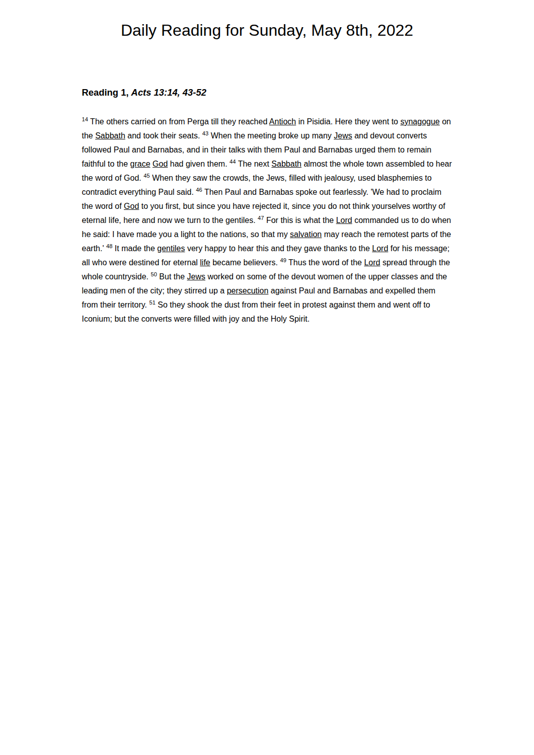Daily Reading for Sunday, May 8th, 2022
Reading 1, Acts 13:14, 43-52
14 The others carried on from Perga till they reached Antioch in Pisidia. Here they went to synagogue on the Sabbath and took their seats. 43 When the meeting broke up many Jews and devout converts followed Paul and Barnabas, and in their talks with them Paul and Barnabas urged them to remain faithful to the grace God had given them. 44 The next Sabbath almost the whole town assembled to hear the word of God. 45 When they saw the crowds, the Jews, filled with jealousy, used blasphemies to contradict everything Paul said. 46 Then Paul and Barnabas spoke out fearlessly. 'We had to proclaim the word of God to you first, but since you have rejected it, since you do not think yourselves worthy of eternal life, here and now we turn to the gentiles. 47 For this is what the Lord commanded us to do when he said: I have made you a light to the nations, so that my salvation may reach the remotest parts of the earth.' 48 It made the gentiles very happy to hear this and they gave thanks to the Lord for his message; all who were destined for eternal life became believers. 49 Thus the word of the Lord spread through the whole countryside. 50 But the Jews worked on some of the devout women of the upper classes and the leading men of the city; they stirred up a persecution against Paul and Barnabas and expelled them from their territory. 51 So they shook the dust from their feet in protest against them and went off to Iconium; but the converts were filled with joy and the Holy Spirit.